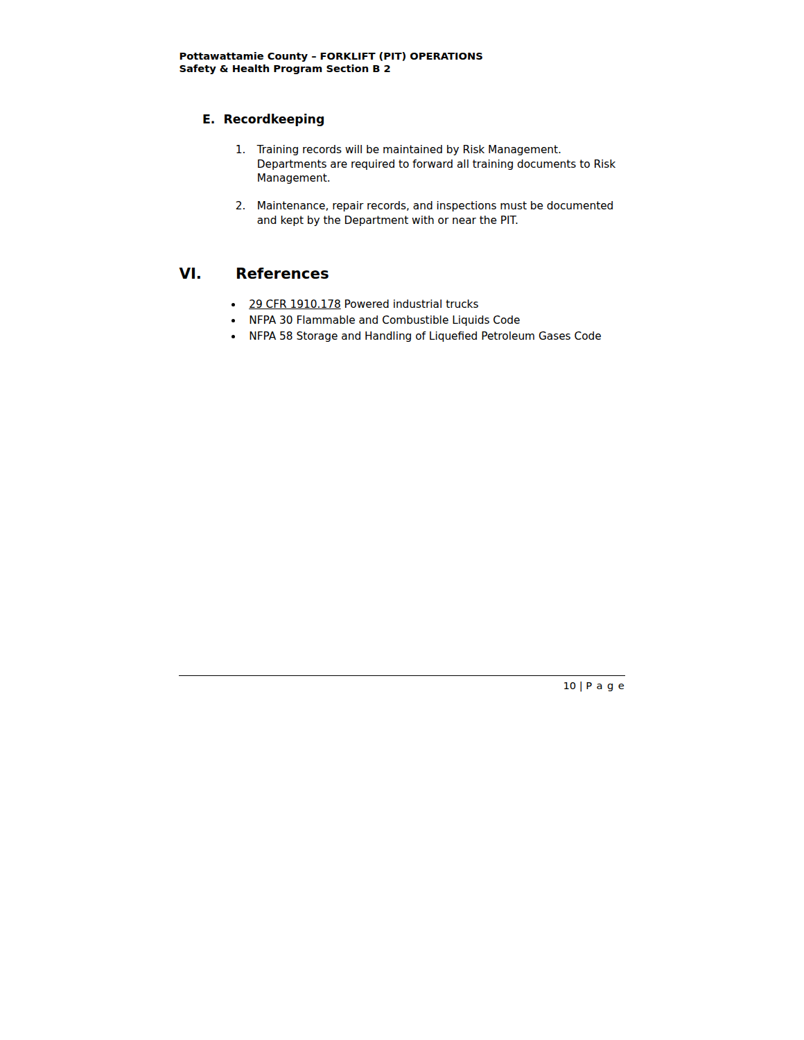Pottawattamie County – FORKLIFT (PIT) OPERATIONS
Safety & Health Program Section B 2
E. Recordkeeping
Training records will be maintained by Risk Management. Departments are required to forward all training documents to Risk Management.
Maintenance, repair records, and inspections must be documented and kept by the Department with or near the PIT.
VI. References
29 CFR 1910.178 Powered industrial trucks
NFPA 30 Flammable and Combustible Liquids Code
NFPA 58 Storage and Handling of Liquefied Petroleum Gases Code
10 | P a g e